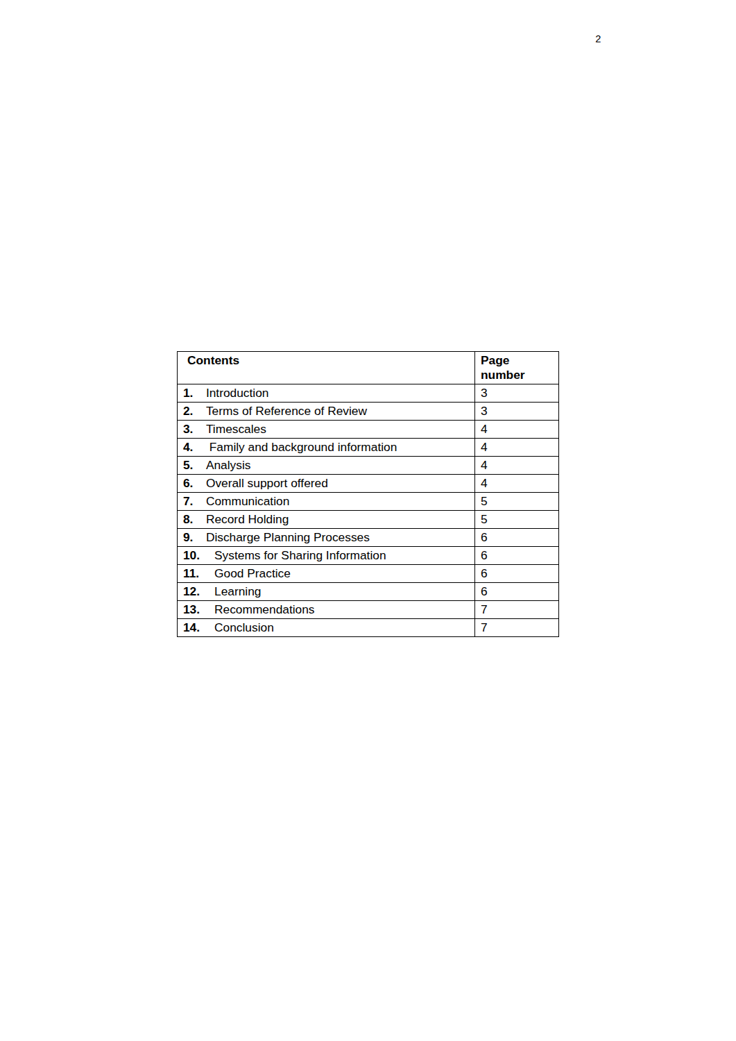2
| Contents | Page number |
| 1. Introduction | 3 |
| 2. Terms of Reference of Review | 3 |
| 3. Timescales | 4 |
| 4. Family and background information | 4 |
| 5. Analysis | 4 |
| 6. Overall support offered | 4 |
| 7. Communication | 5 |
| 8. Record Holding | 5 |
| 9. Discharge Planning Processes | 6 |
| 10. Systems for Sharing Information | 6 |
| 11. Good Practice | 6 |
| 12. Learning | 6 |
| 13. Recommendations | 7 |
| 14. Conclusion | 7 |